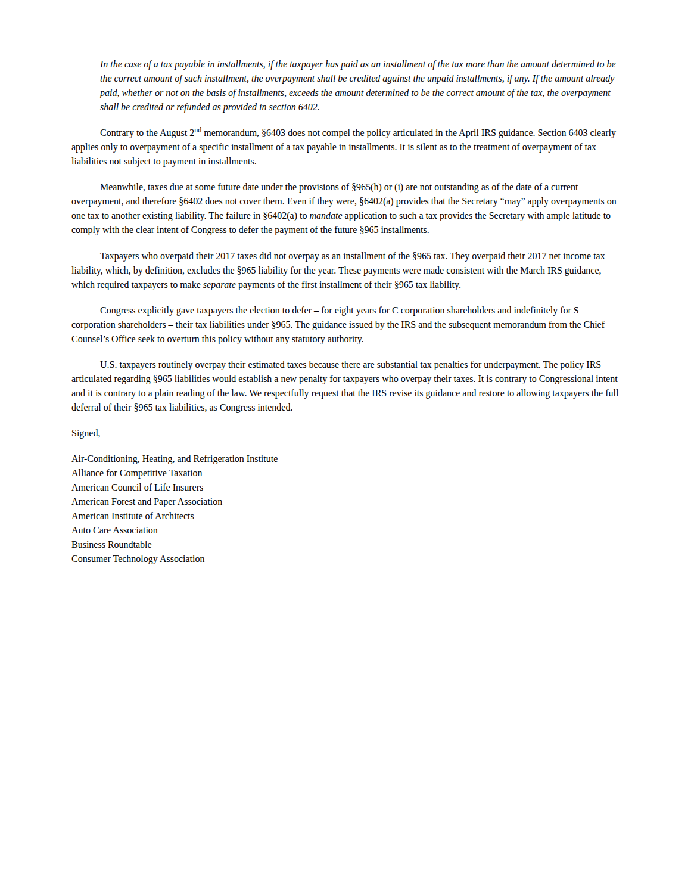In the case of a tax payable in installments, if the taxpayer has paid as an installment of the tax more than the amount determined to be the correct amount of such installment, the overpayment shall be credited against the unpaid installments, if any. If the amount already paid, whether or not on the basis of installments, exceeds the amount determined to be the correct amount of the tax, the overpayment shall be credited or refunded as provided in section 6402.
Contrary to the August 2nd memorandum, §6403 does not compel the policy articulated in the April IRS guidance. Section 6403 clearly applies only to overpayment of a specific installment of a tax payable in installments. It is silent as to the treatment of overpayment of tax liabilities not subject to payment in installments.
Meanwhile, taxes due at some future date under the provisions of §965(h) or (i) are not outstanding as of the date of a current overpayment, and therefore §6402 does not cover them. Even if they were, §6402(a) provides that the Secretary “may” apply overpayments on one tax to another existing liability. The failure in §6402(a) to mandate application to such a tax provides the Secretary with ample latitude to comply with the clear intent of Congress to defer the payment of the future §965 installments.
Taxpayers who overpaid their 2017 taxes did not overpay as an installment of the §965 tax. They overpaid their 2017 net income tax liability, which, by definition, excludes the §965 liability for the year. These payments were made consistent with the March IRS guidance, which required taxpayers to make separate payments of the first installment of their §965 tax liability.
Congress explicitly gave taxpayers the election to defer – for eight years for C corporation shareholders and indefinitely for S corporation shareholders – their tax liabilities under §965. The guidance issued by the IRS and the subsequent memorandum from the Chief Counsel’s Office seek to overturn this policy without any statutory authority.
U.S. taxpayers routinely overpay their estimated taxes because there are substantial tax penalties for underpayment. The policy IRS articulated regarding §965 liabilities would establish a new penalty for taxpayers who overpay their taxes. It is contrary to Congressional intent and it is contrary to a plain reading of the law. We respectfully request that the IRS revise its guidance and restore to allowing taxpayers the full deferral of their §965 tax liabilities, as Congress intended.
Signed,
Air-Conditioning, Heating, and Refrigeration Institute
Alliance for Competitive Taxation
American Council of Life Insurers
American Forest and Paper Association
American Institute of Architects
Auto Care Association
Business Roundtable
Consumer Technology Association